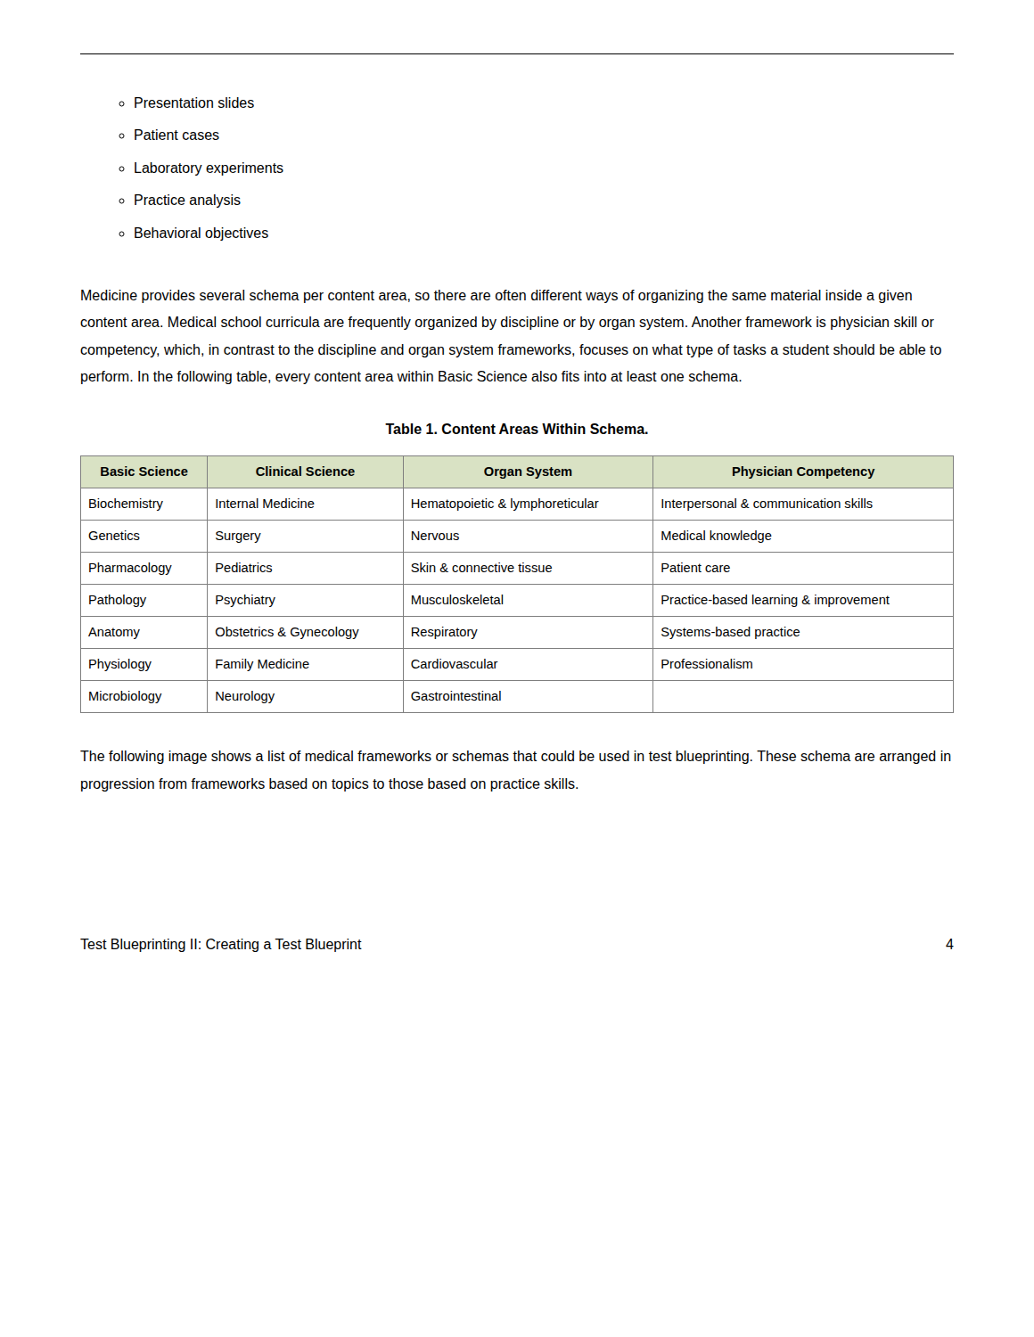Presentation slides
Patient cases
Laboratory experiments
Practice analysis
Behavioral objectives
Medicine provides several schema per content area, so there are often different ways of organizing the same material inside a given content area. Medical school curricula are frequently organized by discipline or by organ system. Another framework is physician skill or competency, which, in contrast to the discipline and organ system frameworks, focuses on what type of tasks a student should be able to perform. In the following table, every content area within Basic Science also fits into at least one schema.
Table 1. Content Areas Within Schema.
| Basic Science | Clinical Science | Organ System | Physician Competency |
| --- | --- | --- | --- |
| Biochemistry | Internal Medicine | Hematopoietic & lymphoreticular | Interpersonal & communication skills |
| Genetics | Surgery | Nervous | Medical knowledge |
| Pharmacology | Pediatrics | Skin & connective tissue | Patient care |
| Pathology | Psychiatry | Musculoskeletal | Practice-based learning & improvement |
| Anatomy | Obstetrics & Gynecology | Respiratory | Systems-based practice |
| Physiology | Family Medicine | Cardiovascular | Professionalism |
| Microbiology | Neurology | Gastrointestinal | |
The following image shows a list of medical frameworks or schemas that could be used in test blueprinting. These schema are arranged in progression from frameworks based on topics to those based on practice skills.
Test Blueprinting II: Creating a Test Blueprint 4